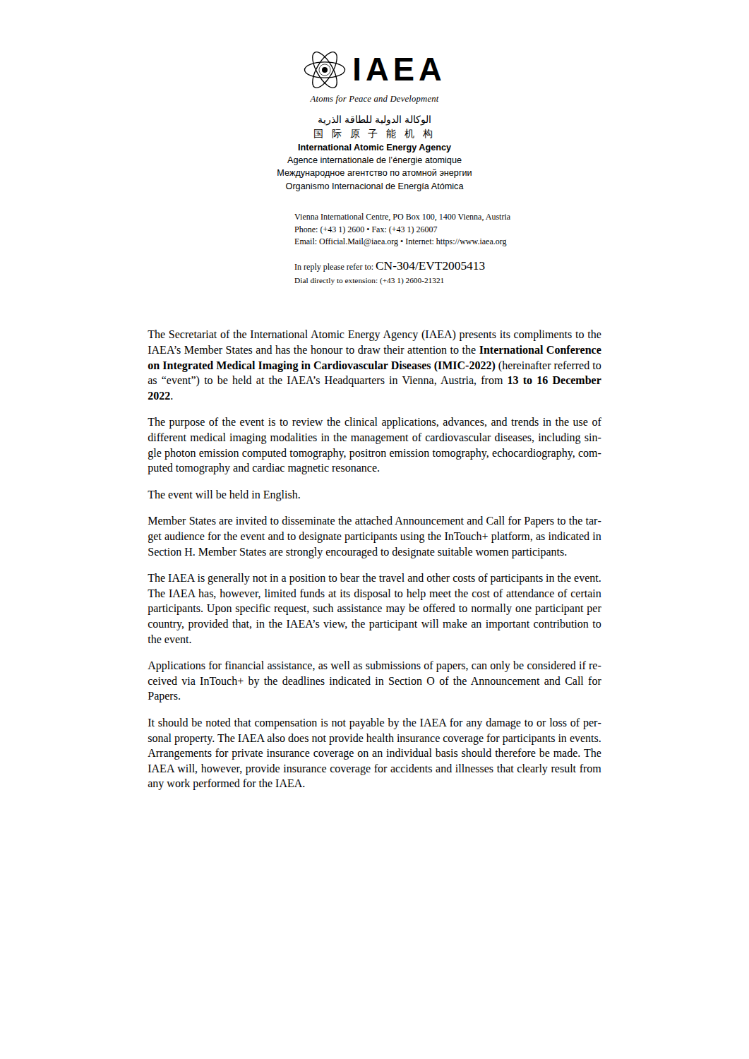IAEA
Atoms for Peace and Development
الوكالة الدولية للطاقة الذرية
国 际 原 子 能 机 构
International Atomic Energy Agency
Agence internationale de l’énergie atomique
Международное агентство по атомной энергии
Organismo Internacional de Energía Atómica
Vienna International Centre, PO Box 100, 1400 Vienna, Austria
Phone: (+43 1) 2600 • Fax: (+43 1) 26007
Email: Official.Mail@iaea.org • Internet: https://www.iaea.org
In reply please refer to: CN-304/EVT2005413
Dial directly to extension: (+43 1) 2600-21321
The Secretariat of the International Atomic Energy Agency (IAEA) presents its compliments to the IAEA’s Member States and has the honour to draw their attention to the International Conference on Integrated Medical Imaging in Cardiovascular Diseases (IMIC-2022) (hereinafter referred to as “event”) to be held at the IAEA’s Headquarters in Vienna, Austria, from 13 to 16 December 2022.
The purpose of the event is to review the clinical applications, advances, and trends in the use of different medical imaging modalities in the management of cardiovascular diseases, including single photon emission computed tomography, positron emission tomography, echocardiography, computed tomography and cardiac magnetic resonance.
The event will be held in English.
Member States are invited to disseminate the attached Announcement and Call for Papers to the target audience for the event and to designate participants using the InTouch+ platform, as indicated in Section H. Member States are strongly encouraged to designate suitable women participants.
The IAEA is generally not in a position to bear the travel and other costs of participants in the event. The IAEA has, however, limited funds at its disposal to help meet the cost of attendance of certain participants. Upon specific request, such assistance may be offered to normally one participant per country, provided that, in the IAEA’s view, the participant will make an important contribution to the event.
Applications for financial assistance, as well as submissions of papers, can only be considered if received via InTouch+ by the deadlines indicated in Section O of the Announcement and Call for Papers.
It should be noted that compensation is not payable by the IAEA for any damage to or loss of personal property. The IAEA also does not provide health insurance coverage for participants in events. Arrangements for private insurance coverage on an individual basis should therefore be made. The IAEA will, however, provide insurance coverage for accidents and illnesses that clearly result from any work performed for the IAEA.